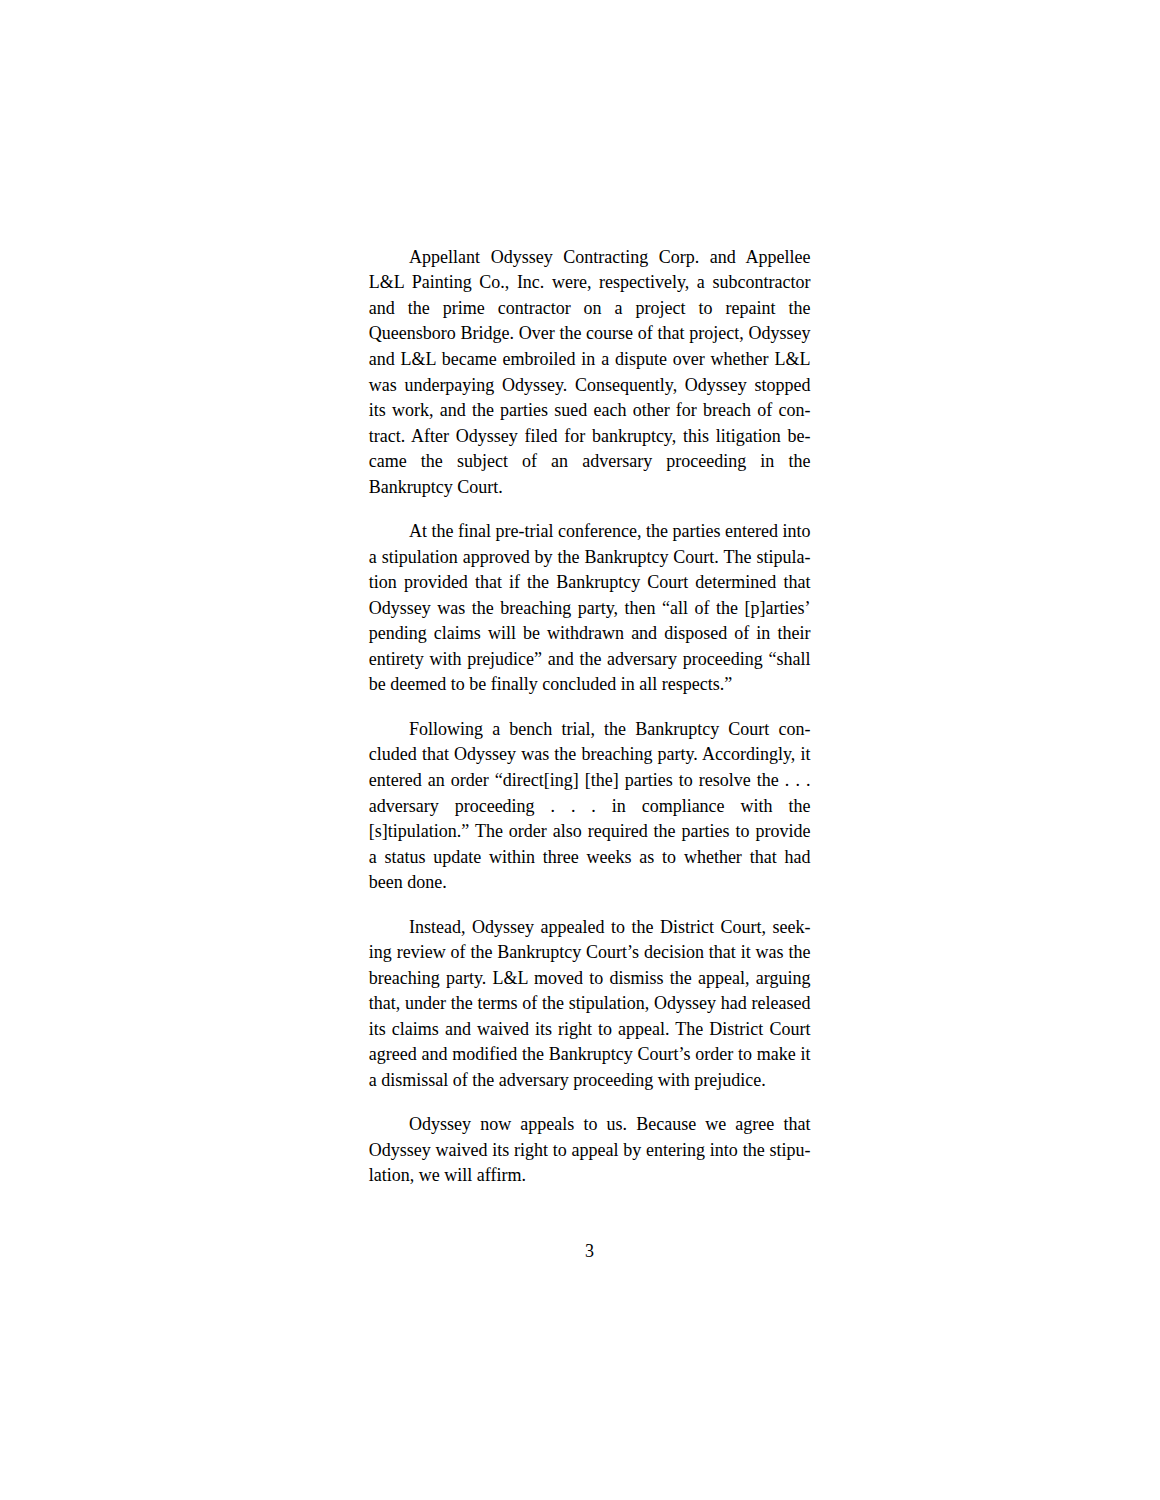Appellant Odyssey Contracting Corp. and Appellee L&L Painting Co., Inc. were, respectively, a subcontractor and the prime contractor on a project to repaint the Queensboro Bridge. Over the course of that project, Odyssey and L&L became embroiled in a dispute over whether L&L was underpaying Odyssey. Consequently, Odyssey stopped its work, and the parties sued each other for breach of contract. After Odyssey filed for bankruptcy, this litigation became the subject of an adversary proceeding in the Bankruptcy Court.
At the final pre-trial conference, the parties entered into a stipulation approved by the Bankruptcy Court. The stipulation provided that if the Bankruptcy Court determined that Odyssey was the breaching party, then “all of the [p]arties’ pending claims will be withdrawn and disposed of in their entirety with prejudice” and the adversary proceeding “shall be deemed to be finally concluded in all respects.”
Following a bench trial, the Bankruptcy Court concluded that Odyssey was the breaching party. Accordingly, it entered an order “direct[ing] [the] parties to resolve the . . . adversary proceeding . . . in compliance with the [s]tipulation.” The order also required the parties to provide a status update within three weeks as to whether that had been done.
Instead, Odyssey appealed to the District Court, seeking review of the Bankruptcy Court’s decision that it was the breaching party. L&L moved to dismiss the appeal, arguing that, under the terms of the stipulation, Odyssey had released its claims and waived its right to appeal. The District Court agreed and modified the Bankruptcy Court’s order to make it a dismissal of the adversary proceeding with prejudice.
Odyssey now appeals to us. Because we agree that Odyssey waived its right to appeal by entering into the stipulation, we will affirm.
3